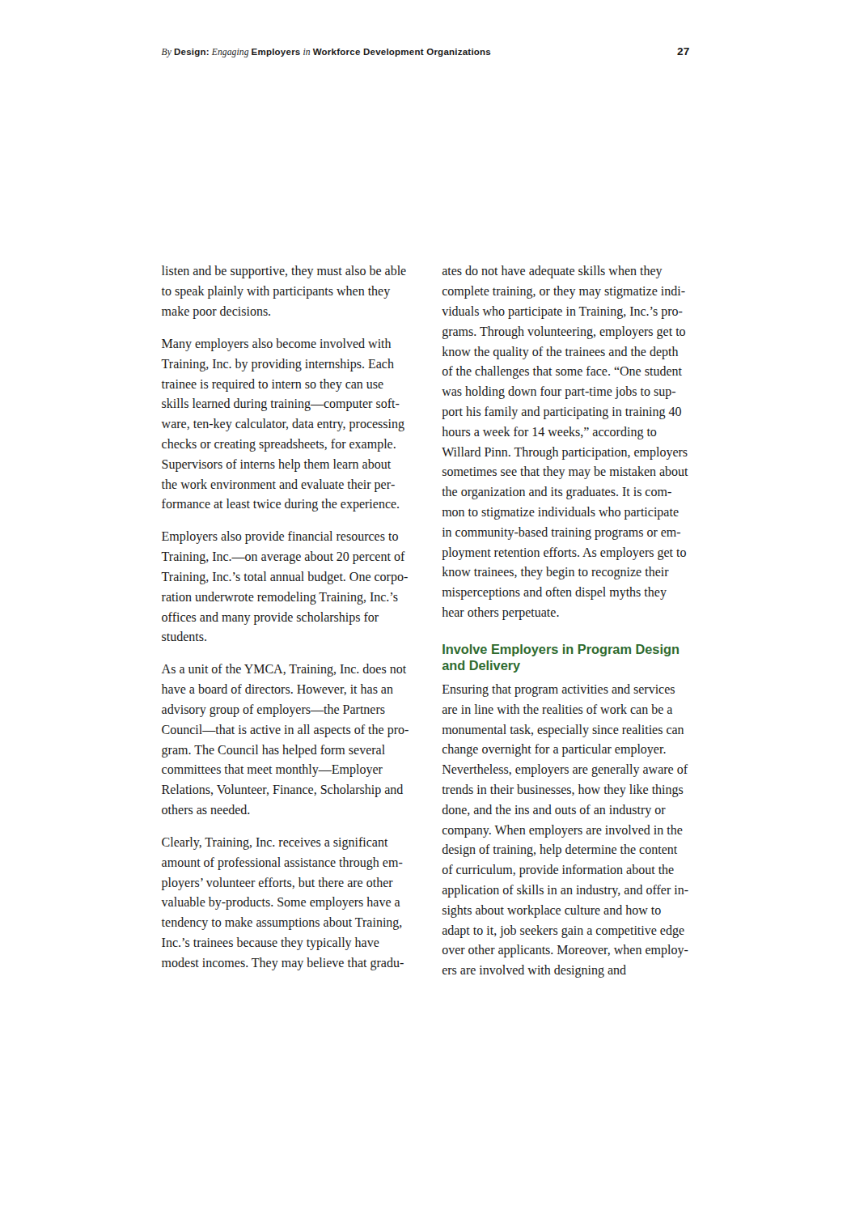By Design: Engaging Employers in Workforce Development Organizations
27
listen and be supportive, they must also be able to speak plainly with participants when they make poor decisions.
Many employers also become involved with Training, Inc. by providing internships. Each trainee is required to intern so they can use skills learned during training—computer software, ten-key calculator, data entry, processing checks or creating spreadsheets, for example. Supervisors of interns help them learn about the work environment and evaluate their performance at least twice during the experience.
Employers also provide financial resources to Training, Inc.—on average about 20 percent of Training, Inc.’s total annual budget. One corporation underwrote remodeling Training, Inc.’s offices and many provide scholarships for students.
As a unit of the YMCA, Training, Inc. does not have a board of directors. However, it has an advisory group of employers—the Partners Council—that is active in all aspects of the program. The Council has helped form several committees that meet monthly—Employer Relations, Volunteer, Finance, Scholarship and others as needed.
Clearly, Training, Inc. receives a significant amount of professional assistance through employers’ volunteer efforts, but there are other valuable by-products. Some employers have a tendency to make assumptions about Training, Inc.’s trainees because they typically have modest incomes. They may believe that graduates do not have adequate skills when they complete training, or they may stigmatize individuals who participate in Training, Inc.’s programs. Through volunteering, employers get to know the quality of the trainees and the depth of the challenges that some face. “One student was holding down four part-time jobs to support his family and participating in training 40 hours a week for 14 weeks,” according to Willard Pinn. Through participation, employers sometimes see that they may be mistaken about the organization and its graduates. It is common to stigmatize individuals who participate in community-based training programs or employment retention efforts. As employers get to know trainees, they begin to recognize their misperceptions and often dispel myths they hear others perpetuate.
Involve Employers in Program Design and Delivery
Ensuring that program activities and services are in line with the realities of work can be a monumental task, especially since realities can change overnight for a particular employer. Nevertheless, employers are generally aware of trends in their businesses, how they like things done, and the ins and outs of an industry or company. When employers are involved in the design of training, help determine the content of curriculum, provide information about the application of skills in an industry, and offer insights about workplace culture and how to adapt to it, job seekers gain a competitive edge over other applicants. Moreover, when employers are involved with designing and